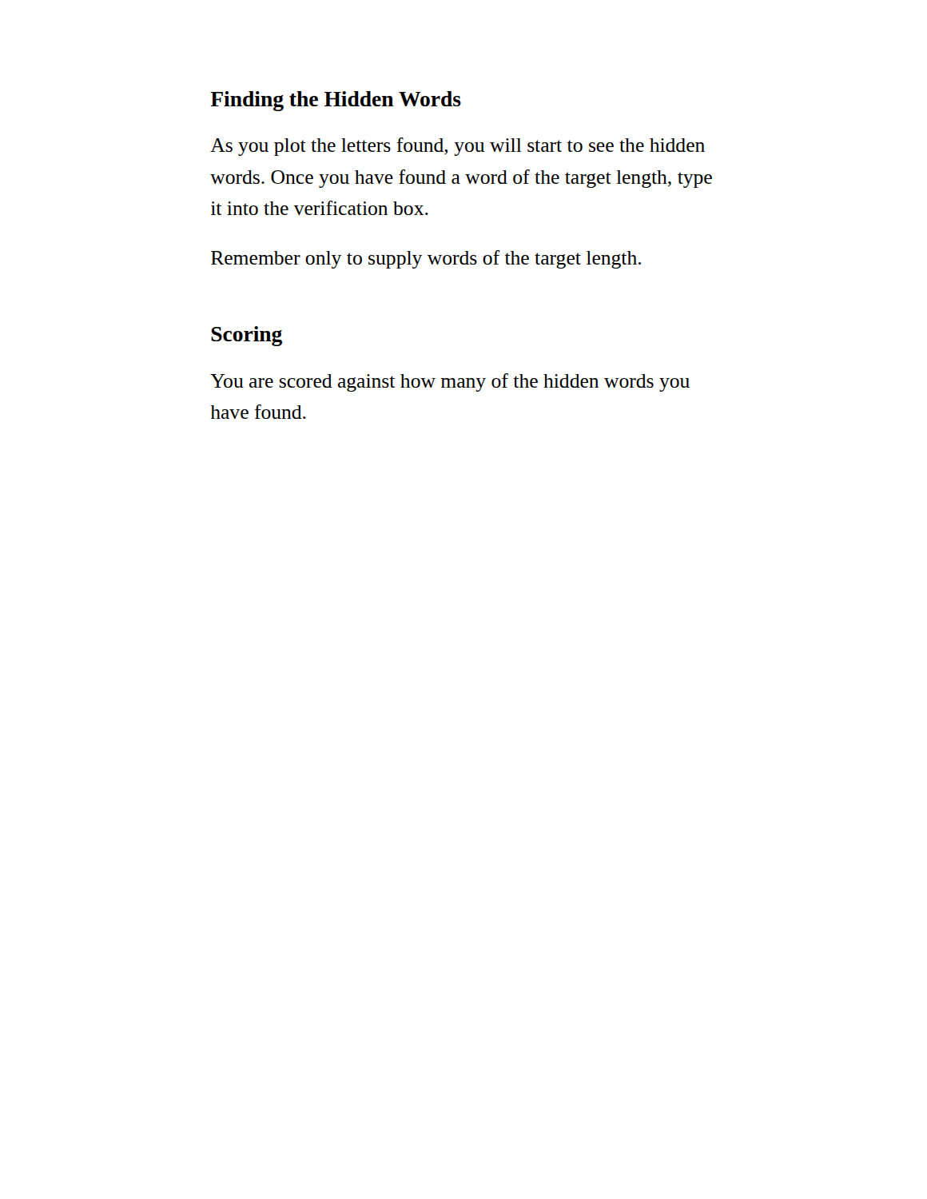Finding the Hidden Words
As you plot the letters found, you will start to see the hidden words. Once you have found a word of the target length, type it into the verification box.
Remember only to supply words of the target length.
Scoring
You are scored against how many of the hidden words you have found.